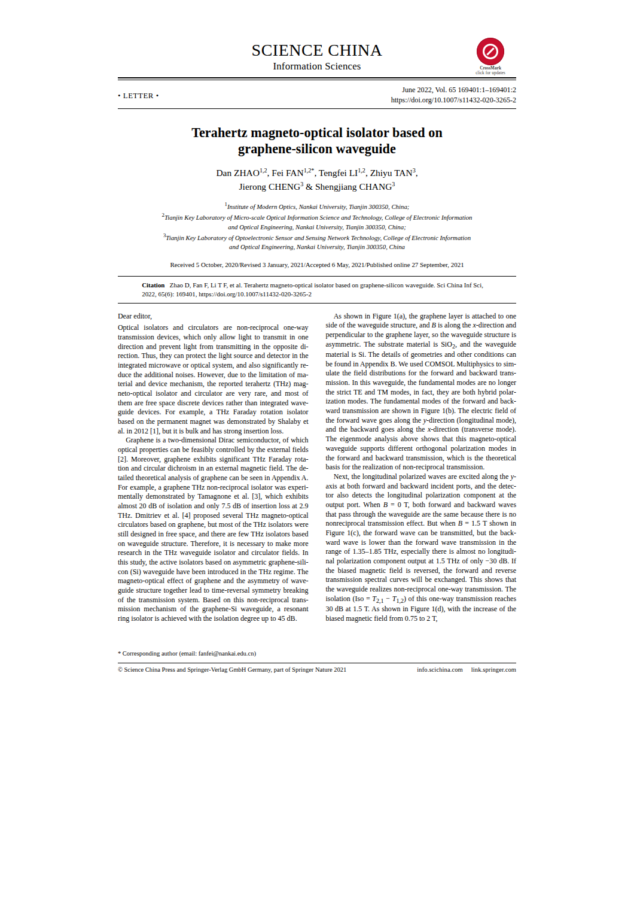CrossMark
click for updates
SCIENCE CHINA
Information Sciences
• LETTER •
June 2022, Vol. 65 169401:1–169401:2
https://doi.org/10.1007/s11432-020-3265-2
Terahertz magneto-optical isolator based on
graphene-silicon waveguide
Dan ZHAO1,2, Fei FAN1,2*, Tengfei LI1,2, Zhiyu TAN3,
Jierong CHENG3 & Shengjiang CHANG3
1Institute of Modern Optics, Nankai University, Tianjin 300350, China;
2Tianjin Key Laboratory of Micro-scale Optical Information Science and Technology, College of Electronic Information
and Optical Engineering, Nankai University, Tianjin 300350, China;
3Tianjin Key Laboratory of Optoelectronic Sensor and Sensing Network Technology, College of Electronic Information
and Optical Engineering, Nankai University, Tianjin 300350, China
Received 5 October, 2020/Revised 3 January, 2021/Accepted 6 May, 2021/Published online 27 September, 2021
Citation Zhao D, Fan F, Li T F, et al. Terahertz magneto-optical isolator based on graphene-silicon waveguide. Sci China Inf Sci, 2022, 65(6): 169401, https://doi.org/10.1007/s11432-020-3265-2
Dear editor,
Optical isolators and circulators are non-reciprocal one-way transmission devices, which only allow light to transmit in one direction and prevent light from transmitting in the opposite direction. Thus, they can protect the light source and detector in the integrated microwave or optical system, and also significantly reduce the additional noises. However, due to the limitation of material and device mechanism, the reported terahertz (THz) magneto-optical isolator and circulator are very rare, and most of them are free space discrete devices rather than integrated waveguide devices. For example, a THz Faraday rotation isolator based on the permanent magnet was demonstrated by Shalaby et al. in 2012 [1], but it is bulk and has strong insertion loss.
Graphene is a two-dimensional Dirac semiconductor, of which optical properties can be feasibly controlled by the external fields [2]. Moreover, graphene exhibits significant THz Faraday rotation and circular dichroism in an external magnetic field. The detailed theoretical analysis of graphene can be seen in Appendix A. For example, a graphene THz non-reciprocal isolator was experimentally demonstrated by Tamagnone et al. [3], which exhibits almost 20 dB of isolation and only 7.5 dB of insertion loss at 2.9 THz. Dmitriev et al. [4] proposed several THz magneto-optical circulators based on graphene, but most of the THz isolators were still designed in free space, and there are few THz isolators based on waveguide structure. Therefore, it is necessary to make more research in the THz waveguide isolator and circulator fields. In this study, the active isolators based on asymmetric graphene-silicon (Si) waveguide have been introduced in the THz regime. The magneto-optical effect of graphene and the asymmetry of waveguide structure together lead to time-reversal symmetry breaking of the transmission system. Based on this non-reciprocal transmission mechanism of the graphene-Si waveguide, a resonant ring isolator is achieved with the isolation degree up to 45 dB.
As shown in Figure 1(a), the graphene layer is attached to one side of the waveguide structure, and B is along the x-direction and perpendicular to the graphene layer, so the waveguide structure is asymmetric. The substrate material is SiO2, and the waveguide material is Si. The details of geometries and other conditions can be found in Appendix B. We used COMSOL Multiphysics to simulate the field distributions for the forward and backward transmission. In this waveguide, the fundamental modes are no longer the strict TE and TM modes, in fact, they are both hybrid polarization modes. The fundamental modes of the forward and backward transmission are shown in Figure 1(b). The electric field of the forward wave goes along the y-direction (longitudinal mode), and the backward goes along the x-direction (transverse mode). The eigenmode analysis above shows that this magneto-optical waveguide supports different orthogonal polarization modes in the forward and backward transmission, which is the theoretical basis for the realization of non-reciprocal transmission.
Next, the longitudinal polarized waves are excited along the y-axis at both forward and backward incident ports, and the detector also detects the longitudinal polarization component at the output port. When B = 0 T, both forward and backward waves that pass through the waveguide are the same because there is no nonreciprocal transmission effect. But when B = 1.5 T shown in Figure 1(c), the forward wave can be transmitted, but the backward wave is lower than the forward wave transmission in the range of 1.35–1.85 THz, especially there is almost no longitudinal polarization component output at 1.5 THz of only −30 dB. If the biased magnetic field is reversed, the forward and reverse transmission spectral curves will be exchanged. This shows that the waveguide realizes non-reciprocal one-way transmission. The isolation (Iso = T2,1 − T1,2) of this one-way transmission reaches 30 dB at 1.5 T. As shown in Figure 1(d), with the increase of the biased magnetic field from 0.75 to 2 T,
* Corresponding author (email: fanfei@nankai.edu.cn)
© Science China Press and Springer-Verlag GmbH Germany, part of Springer Nature 2021
info.scichina.com link.springer.com